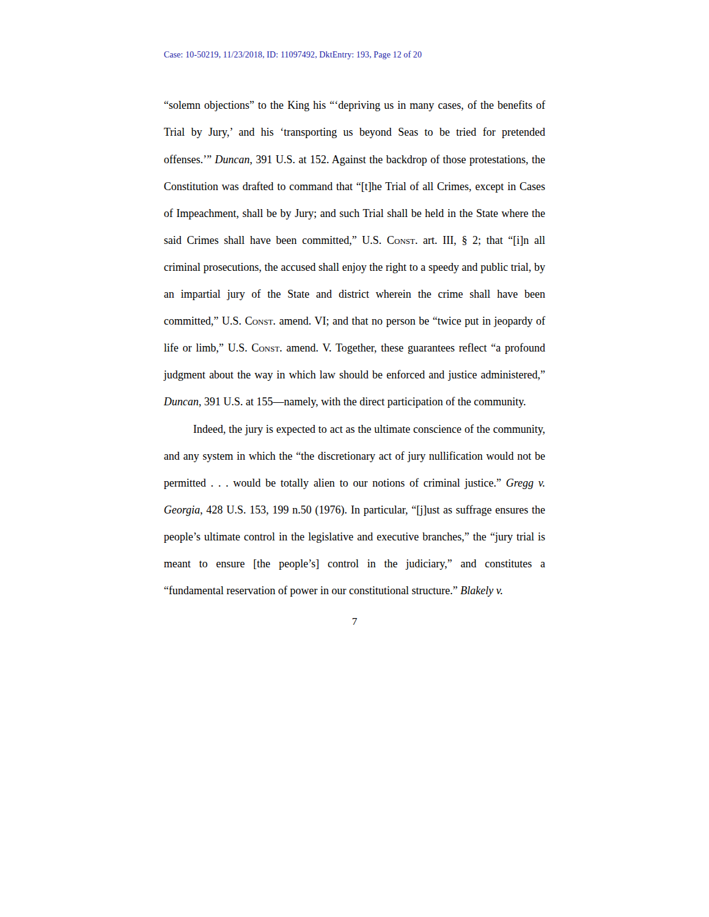Case: 10-50219, 11/23/2018, ID: 11097492, DktEntry: 193, Page 12 of 20
“solemn objections” to the King his “‘depriving us in many cases, of the benefits of Trial by Jury,’ and his ‘transporting us beyond Seas to be tried for pretended offenses.’” Duncan, 391 U.S. at 152. Against the backdrop of those protestations, the Constitution was drafted to command that “[t]he Trial of all Crimes, except in Cases of Impeachment, shall be by Jury; and such Trial shall be held in the State where the said Crimes shall have been committed,” U.S. Const. art. III, § 2; that “[i]n all criminal prosecutions, the accused shall enjoy the right to a speedy and public trial, by an impartial jury of the State and district wherein the crime shall have been committed,” U.S. Const. amend. VI; and that no person be “twice put in jeopardy of life or limb,” U.S. Const. amend. V. Together, these guarantees reflect “a profound judgment about the way in which law should be enforced and justice administered,” Duncan, 391 U.S. at 155—namely, with the direct participation of the community.
Indeed, the jury is expected to act as the ultimate conscience of the community, and any system in which the “the discretionary act of jury nullification would not be permitted . . . would be totally alien to our notions of criminal justice.” Gregg v. Georgia, 428 U.S. 153, 199 n.50 (1976). In particular, “[j]ust as suffrage ensures the people’s ultimate control in the legislative and executive branches,” the “jury trial is meant to ensure [the people’s] control in the judiciary,” and constitutes a “fundamental reservation of power in our constitutional structure.” Blakely v.
7